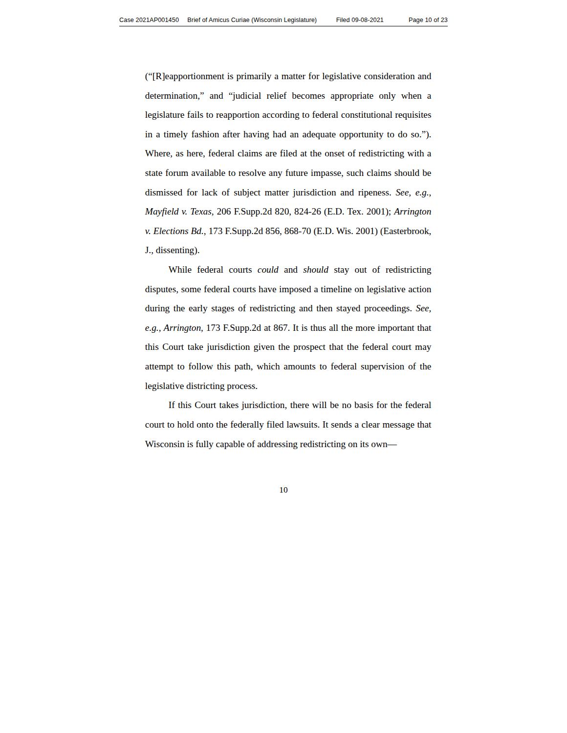Case 2021AP001450 Brief of Amicus Curiae (Wisconsin Legislature) Filed 09-08-2021 Page 10 of 23
(“[R]eapportionment is primarily a matter for legislative consideration and determination,” and “judicial relief becomes appropriate only when a legislature fails to reapportion according to federal constitutional requisites in a timely fashion after having had an adequate opportunity to do so.”). Where, as here, federal claims are filed at the onset of redistricting with a state forum available to resolve any future impasse, such claims should be dismissed for lack of subject matter jurisdiction and ripeness. See, e.g., Mayfield v. Texas, 206 F.Supp.2d 820, 824-26 (E.D. Tex. 2001); Arrington v. Elections Bd., 173 F.Supp.2d 856, 868-70 (E.D. Wis. 2001) (Easterbrook, J., dissenting).
While federal courts could and should stay out of redistricting disputes, some federal courts have imposed a timeline on legislative action during the early stages of redistricting and then stayed proceedings. See, e.g., Arrington, 173 F.Supp.2d at 867. It is thus all the more important that this Court take jurisdiction given the prospect that the federal court may attempt to follow this path, which amounts to federal supervision of the legislative districting process.
If this Court takes jurisdiction, there will be no basis for the federal court to hold onto the federally filed lawsuits. It sends a clear message that Wisconsin is fully capable of addressing redistricting on its own—
10